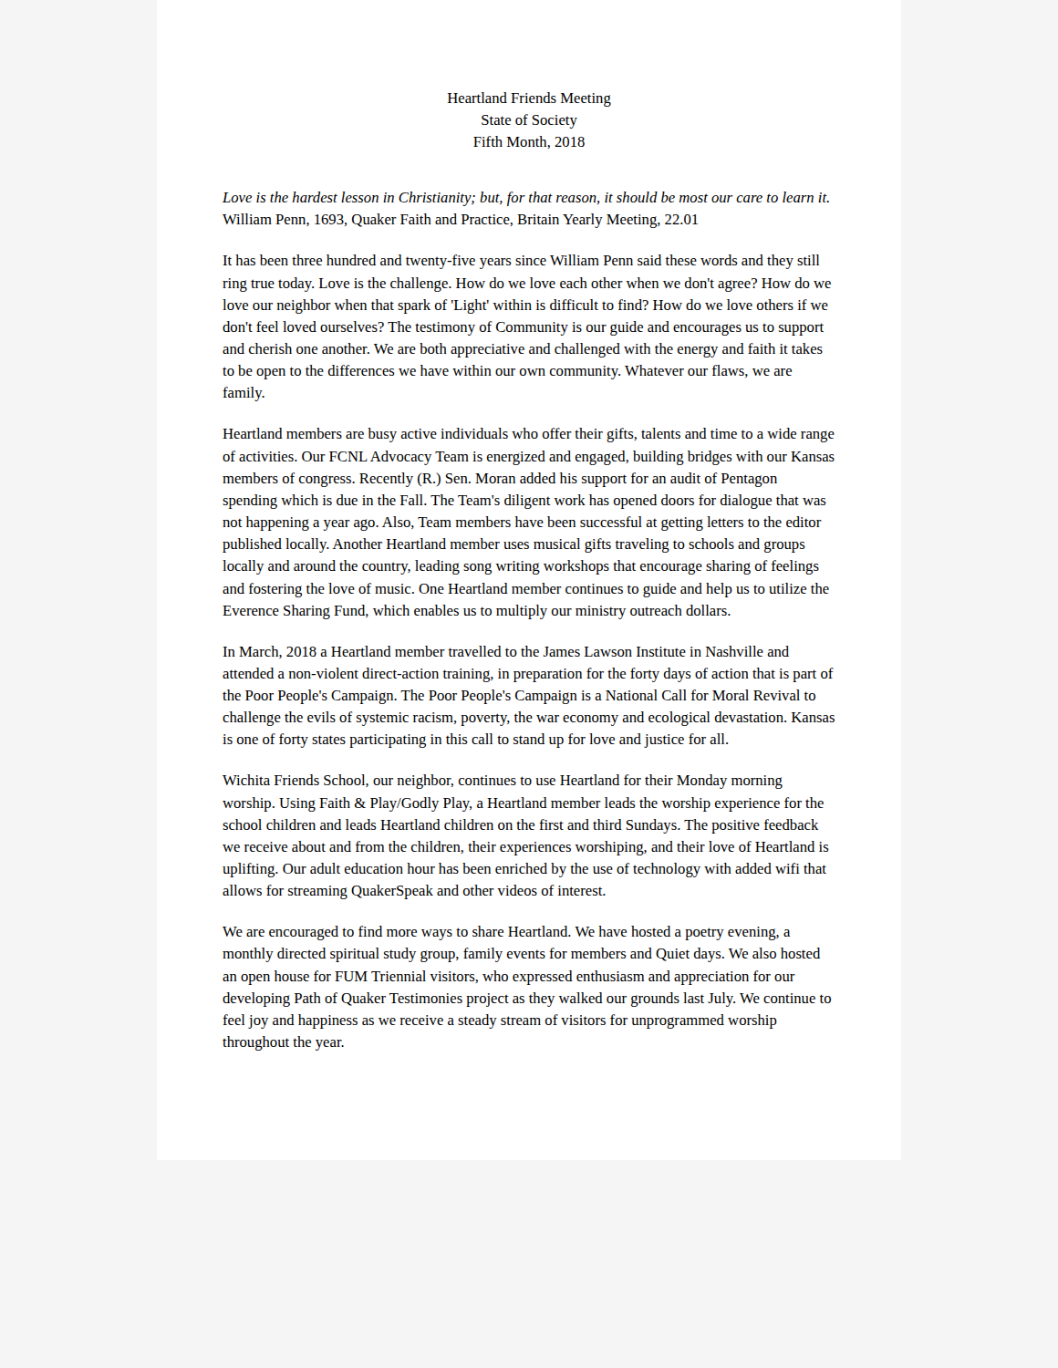Heartland Friends Meeting State of Society Fifth Month, 2018
Love is the hardest lesson in Christianity; but, for that reason, it should be most our care to learn it. William Penn, 1693, Quaker Faith and Practice, Britain Yearly Meeting, 22.01
It has been three hundred and twenty-five years since William Penn said these words and they still ring true today. Love is the challenge. How do we love each other when we don't agree? How do we love our neighbor when that spark of 'Light' within is difficult to find? How do we love others if we don't feel loved ourselves? The testimony of Community is our guide and encourages us to support and cherish one another. We are both appreciative and challenged with the energy and faith it takes to be open to the differences we have within our own community. Whatever our flaws, we are family.
Heartland members are busy active individuals who offer their gifts, talents and time to a wide range of activities. Our FCNL Advocacy Team is energized and engaged, building bridges with our Kansas members of congress. Recently (R.) Sen. Moran added his support for an audit of Pentagon spending which is due in the Fall. The Team's diligent work has opened doors for dialogue that was not happening a year ago. Also, Team members have been successful at getting letters to the editor published locally. Another Heartland member uses musical gifts traveling to schools and groups locally and around the country, leading song writing workshops that encourage sharing of feelings and fostering the love of music. One Heartland member continues to guide and help us to utilize the Everence Sharing Fund, which enables us to multiply our ministry outreach dollars.
In March, 2018 a Heartland member travelled to the James Lawson Institute in Nashville and attended a non-violent direct-action training, in preparation for the forty days of action that is part of the Poor People's Campaign. The Poor People's Campaign is a National Call for Moral Revival to challenge the evils of systemic racism, poverty, the war economy and ecological devastation. Kansas is one of forty states participating in this call to stand up for love and justice for all.
Wichita Friends School, our neighbor, continues to use Heartland for their Monday morning worship. Using Faith & Play/Godly Play, a Heartland member leads the worship experience for the school children and leads Heartland children on the first and third Sundays. The positive feedback we receive about and from the children, their experiences worshiping, and their love of Heartland is uplifting. Our adult education hour has been enriched by the use of technology with added wifi that allows for streaming QuakerSpeak and other videos of interest.
We are encouraged to find more ways to share Heartland. We have hosted a poetry evening, a monthly directed spiritual study group, family events for members and Quiet days. We also hosted an open house for FUM Triennial visitors, who expressed enthusiasm and appreciation for our developing Path of Quaker Testimonies project as they walked our grounds last July. We continue to feel joy and happiness as we receive a steady stream of visitors for unprogrammed worship throughout the year.